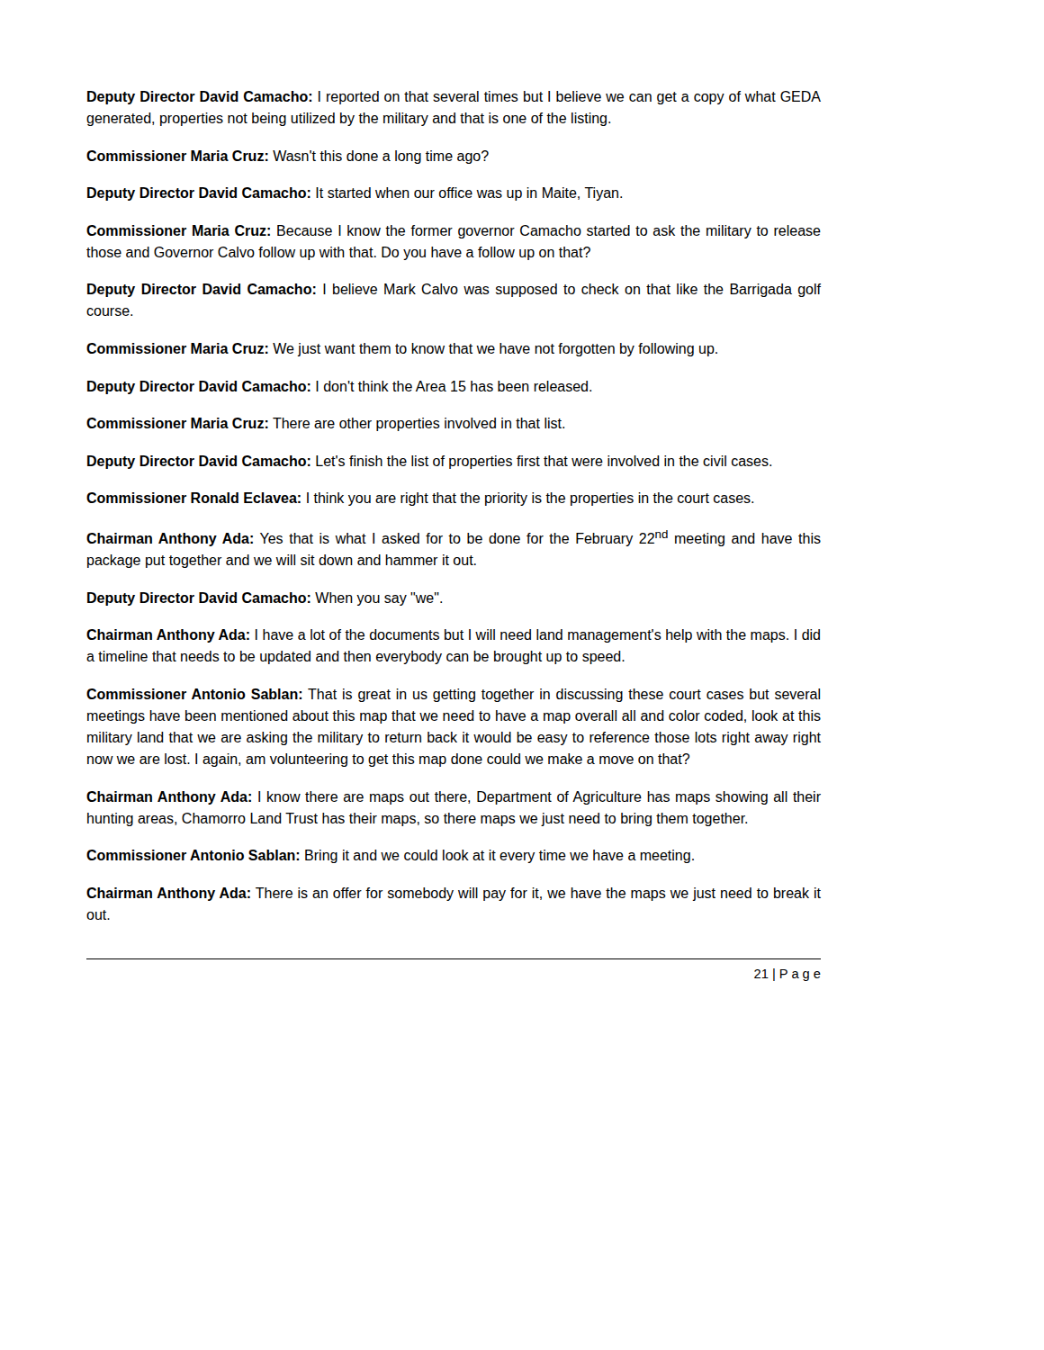Deputy Director David Camacho: I reported on that several times but I believe we can get a copy of what GEDA generated, properties not being utilized by the military and that is one of the listing.
Commissioner Maria Cruz: Wasn't this done a long time ago?
Deputy Director David Camacho: It started when our office was up in Maite, Tiyan.
Commissioner Maria Cruz: Because I know the former governor Camacho started to ask the military to release those and Governor Calvo follow up with that. Do you have a follow up on that?
Deputy Director David Camacho: I believe Mark Calvo was supposed to check on that like the Barrigada golf course.
Commissioner Maria Cruz: We just want them to know that we have not forgotten by following up.
Deputy Director David Camacho: I don't think the Area 15 has been released.
Commissioner Maria Cruz: There are other properties involved in that list.
Deputy Director David Camacho: Let's finish the list of properties first that were involved in the civil cases.
Commissioner Ronald Eclavea: I think you are right that the priority is the properties in the court cases.
Chairman Anthony Ada: Yes that is what I asked for to be done for the February 22nd meeting and have this package put together and we will sit down and hammer it out.
Deputy Director David Camacho: When you say "we".
Chairman Anthony Ada: I have a lot of the documents but I will need land management's help with the maps. I did a timeline that needs to be updated and then everybody can be brought up to speed.
Commissioner Antonio Sablan: That is great in us getting together in discussing these court cases but several meetings have been mentioned about this map that we need to have a map overall all and color coded, look at this military land that we are asking the military to return back it would be easy to reference those lots right away right now we are lost. I again, am volunteering to get this map done could we make a move on that?
Chairman Anthony Ada: I know there are maps out there, Department of Agriculture has maps showing all their hunting areas, Chamorro Land Trust has their maps, so there maps we just need to bring them together.
Commissioner Antonio Sablan: Bring it and we could look at it every time we have a meeting.
Chairman Anthony Ada: There is an offer for somebody will pay for it, we have the maps we just need to break it out.
21 | P a g e